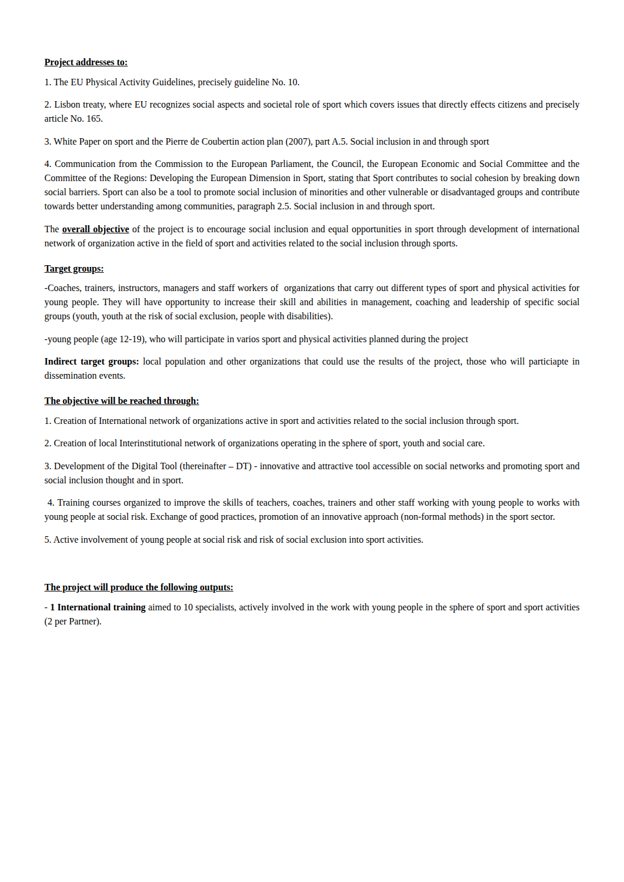Project addresses to:
1. The EU Physical Activity Guidelines, precisely guideline No. 10.
2. Lisbon treaty, where EU recognizes social aspects and societal role of sport which covers issues that directly effects citizens and precisely article No. 165.
3. White Paper on sport and the Pierre de Coubertin action plan (2007), part A.5. Social inclusion in and through sport
4. Communication from the Commission to the European Parliament, the Council, the European Economic and Social Committee and the Committee of the Regions: Developing the European Dimension in Sport, stating that Sport contributes to social cohesion by breaking down social barriers. Sport can also be a tool to promote social inclusion of minorities and other vulnerable or disadvantaged groups and contribute towards better understanding among communities, paragraph 2.5. Social inclusion in and through sport.
The overall objective of the project is to encourage social inclusion and equal opportunities in sport through development of international network of organization active in the field of sport and activities related to the social inclusion through sports.
Target groups:
-Coaches, trainers, instructors, managers and staff workers of organizations that carry out different types of sport and physical activities for young people. They will have opportunity to increase their skill and abilities in management, coaching and leadership of specific social groups (youth, youth at the risk of social exclusion, people with disabilities).
-young people (age 12-19), who will participate in varios sport and physical activities planned during the project
Indirect target groups: local population and other organizations that could use the results of the project, those who will particiapte in dissemination events.
The objective will be reached through:
1. Creation of International network of organizations active in sport and activities related to the social inclusion through sport.
2. Creation of local Interinstitutional network of organizations operating in the sphere of sport, youth and social care.
3. Development of the Digital Tool (thereinafter – DT) - innovative and attractive tool accessible on social networks and promoting sport and social inclusion thought and in sport.
4. Training courses organized to improve the skills of teachers, coaches, trainers and other staff working with young people to works with young people at social risk. Exchange of good practices, promotion of an innovative approach (non-formal methods) in the sport sector.
5. Active involvement of young people at social risk and risk of social exclusion into sport activities.
The project will produce the following outputs:
- 1 International training aimed to 10 specialists, actively involved in the work with young people in the sphere of sport and sport activities (2 per Partner).